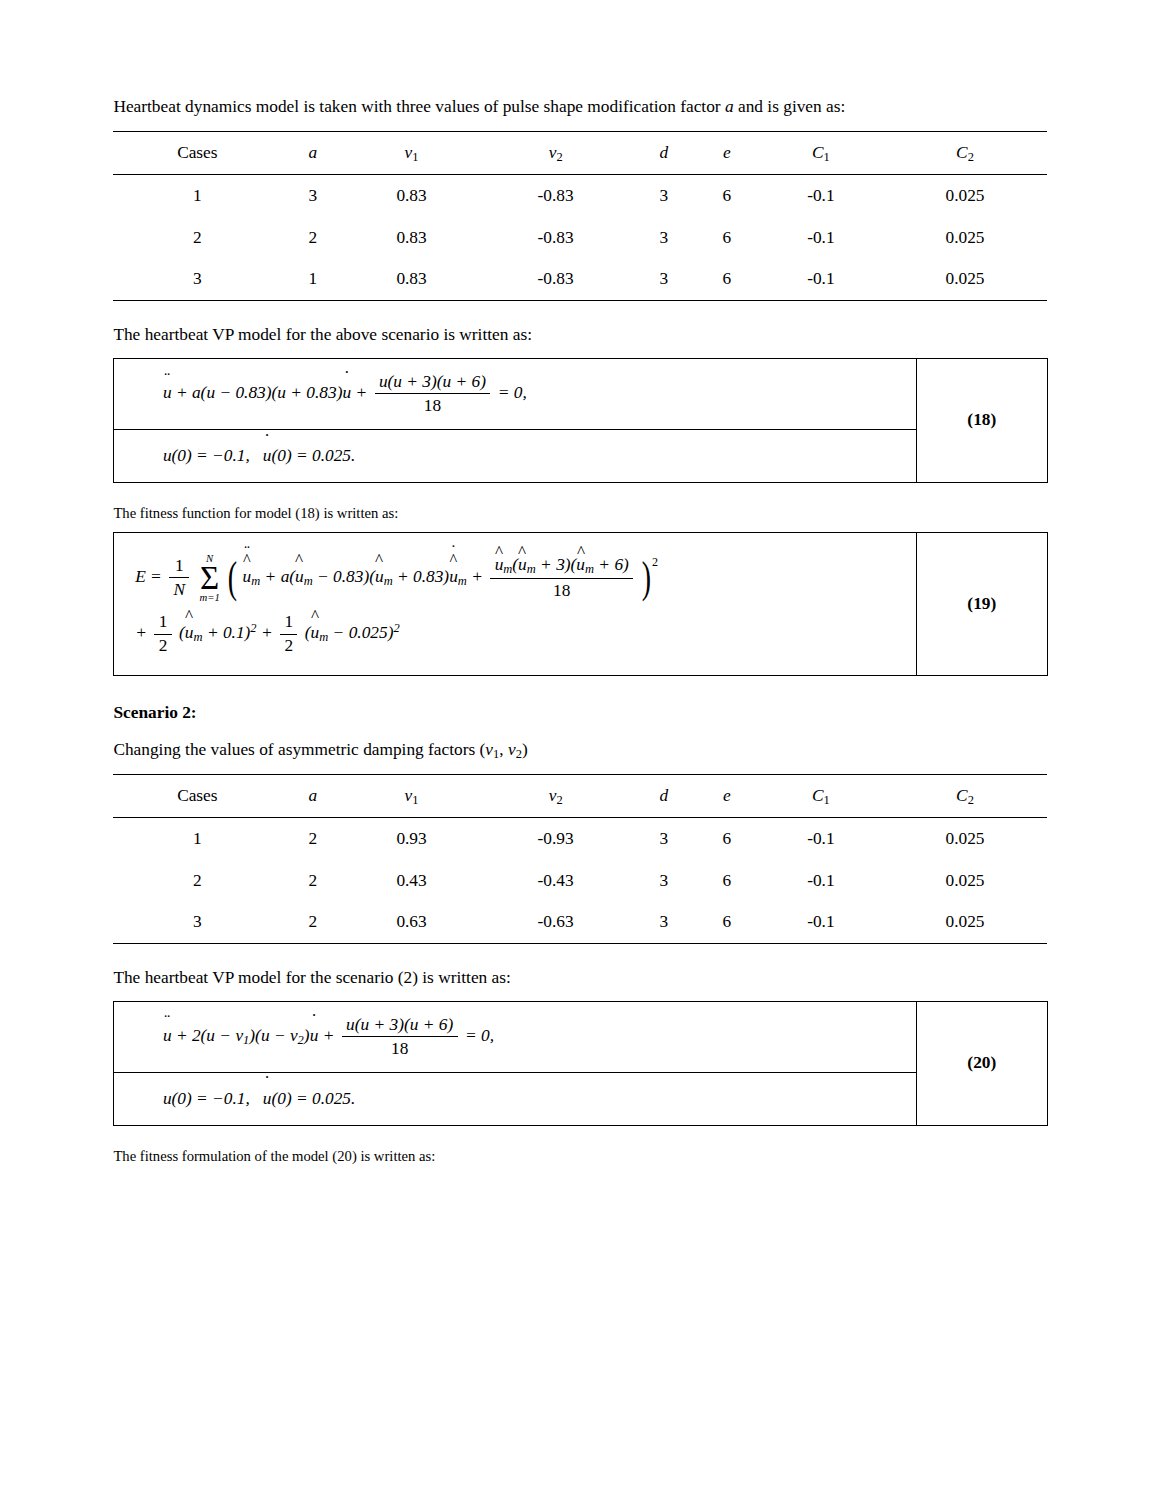Heartbeat dynamics model is taken with three values of pulse shape modification factor a and is given as:
| Cases | a | v 1 | v 2 | d | e | C 1 | C 2 |
| --- | --- | --- | --- | --- | --- | --- | --- |
| 1 | 3 | 0.83 | -0.83 | 3 | 6 | -0.1 | 0.025 |
| 2 | 2 | 0.83 | -0.83 | 3 | 6 | -0.1 | 0.025 |
| 3 | 1 | 0.83 | -0.83 | 3 | 6 | -0.1 | 0.025 |
The heartbeat VP model for the above scenario is written as:
u + a(u − 0.83)(u + 0.83)u + u(u + 3)(u + 6) 18 = 0,
u(0) = −0.1, u(0) = 0.025.
(18)
The fitness function for model (18) is written as:
E = 1 N N Σ m=1 ( um + a(um − 0.83)(um + 0.83)um + um(um + 3)(um + 6) 18 ) 2
+ 12 (um + 0.1)2 + 12 (um − 0.025)2
(19)
Scenario 2:
Changing the values of asymmetric damping factors (v1, v2)
| Cases | a | v 1 | v 2 | d | e | C 1 | C 2 |
| --- | --- | --- | --- | --- | --- | --- | --- |
| 1 | 2 | 0.93 | -0.93 | 3 | 6 | -0.1 | 0.025 |
| 2 | 2 | 0.43 | -0.43 | 3 | 6 | -0.1 | 0.025 |
| 3 | 2 | 0.63 | -0.63 | 3 | 6 | -0.1 | 0.025 |
The heartbeat VP model for the scenario (2) is written as:
u + 2(u − v1)(u − v2)u + u(u + 3)(u + 6) 18 = 0,
u(0) = −0.1, u(0) = 0.025.
(20)
The fitness formulation of the model (20) is written as: